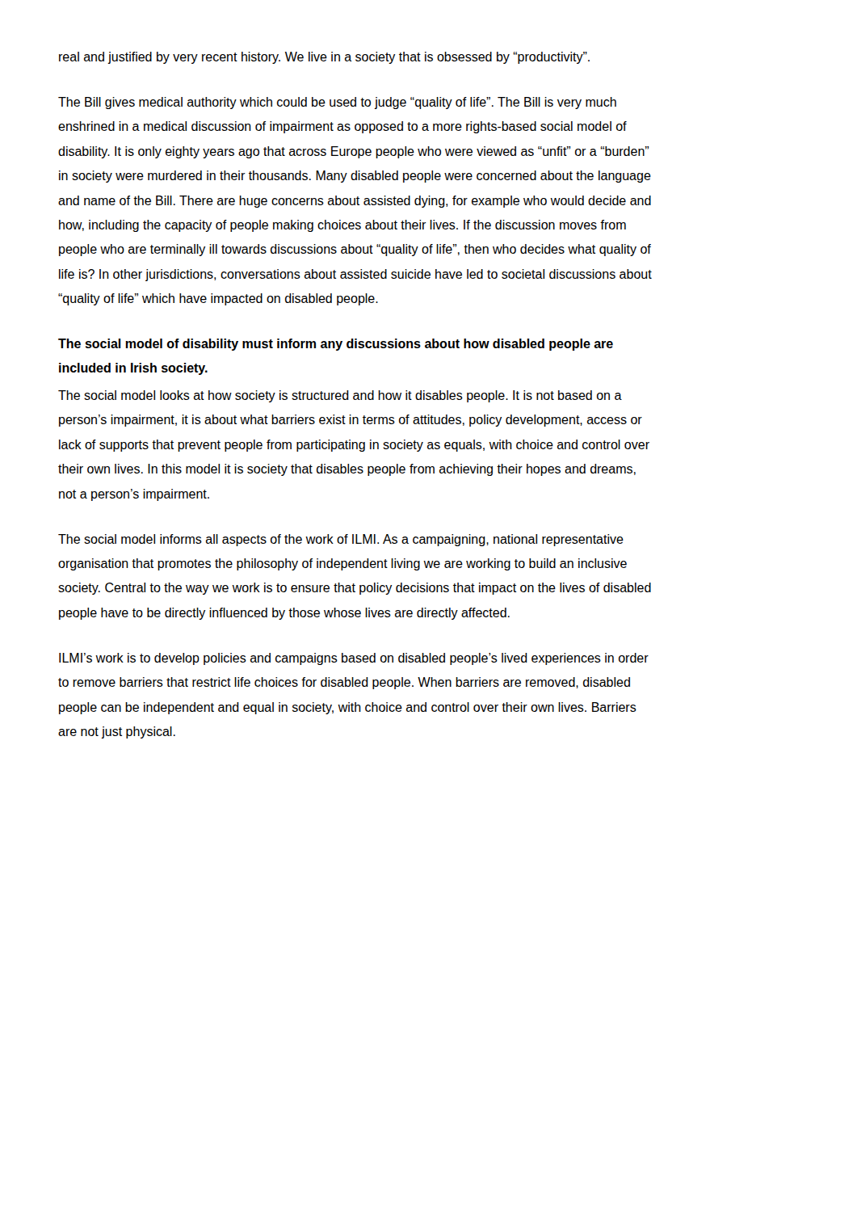real and justified by very recent history. We live in a society that is obsessed by “productivity”.
The Bill gives medical authority which could be used to judge “quality of life”. The Bill is very much enshrined in a medical discussion of impairment as opposed to a more rights-based social model of disability. It is only eighty years ago that across Europe people who were viewed as “unfit” or a “burden” in society were murdered in their thousands. Many disabled people were concerned about the language and name of the Bill. There are huge concerns about assisted dying, for example who would decide and how, including the capacity of people making choices about their lives. If the discussion moves from people who are terminally ill towards discussions about “quality of life”, then who decides what quality of life is? In other jurisdictions, conversations about assisted suicide have led to societal discussions about “quality of life” which have impacted on disabled people.
The social model of disability must inform any discussions about how disabled people are included in Irish society.
The social model looks at how society is structured and how it disables people. It is not based on a person’s impairment, it is about what barriers exist in terms of attitudes, policy development, access or lack of supports that prevent people from participating in society as equals, with choice and control over their own lives. In this model it is society that disables people from achieving their hopes and dreams, not a person’s impairment.
The social model informs all aspects of the work of ILMI. As a campaigning, national representative organisation that promotes the philosophy of independent living we are working to build an inclusive society. Central to the way we work is to ensure that policy decisions that impact on the lives of disabled people have to be directly influenced by those whose lives are directly affected.
ILMI’s work is to develop policies and campaigns based on disabled people’s lived experiences in order to remove barriers that restrict life choices for disabled people. When barriers are removed, disabled people can be independent and equal in society, with choice and control over their own lives. Barriers are not just physical.